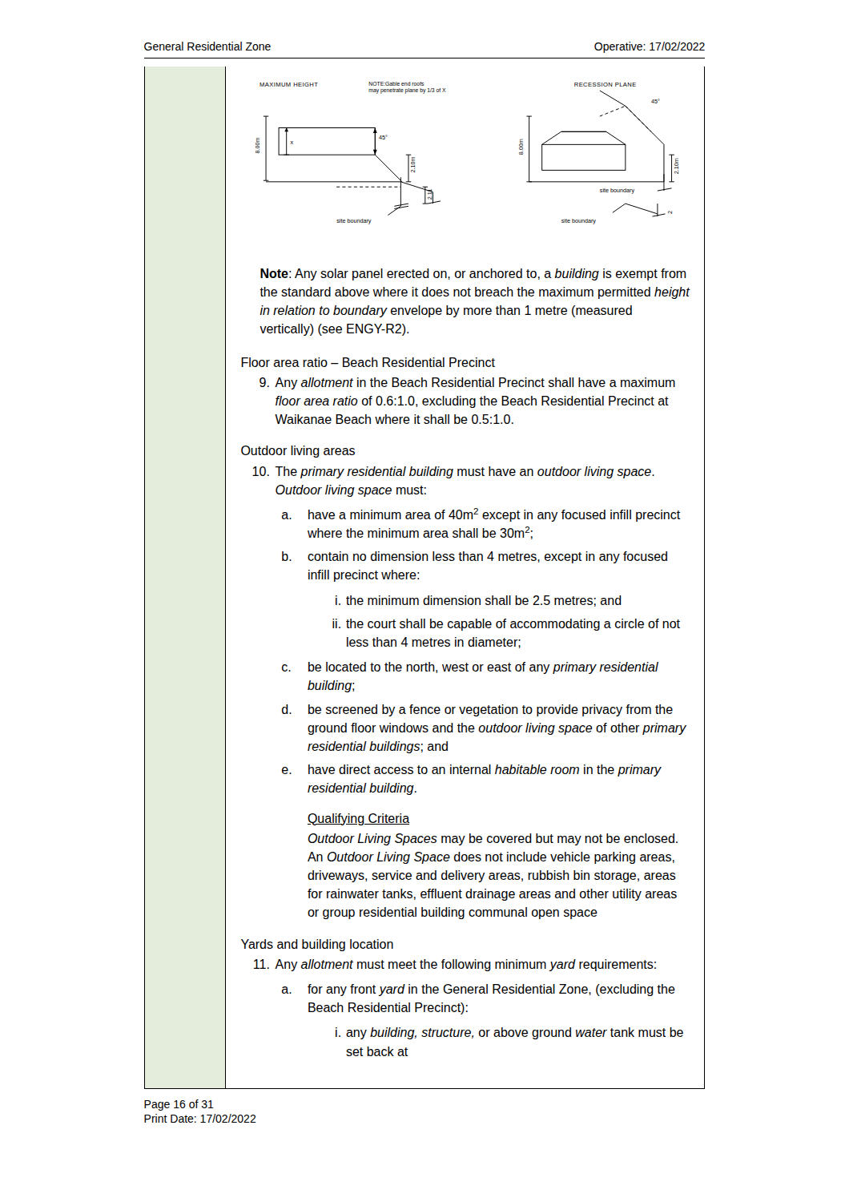General Residential Zone
Operative: 17/02/2022
MAXIMUM HEIGHT NOTE:Gable end roofs may penetrate plane by 1/3 of X 8.00m x 45° 2.10m 2.11 site boundary RECESSION PLANE 45° 8.00m 2.10m site boundary 2 site boundary
Note: Any solar panel erected on, or anchored to, a building is exempt from the standard above where it does not breach the maximum permitted height in relation to boundary envelope by more than 1 metre (measured vertically) (see ENGY-R2).
Floor area ratio – Beach Residential Precinct
9. Any allotment in the Beach Residential Precinct shall have a maximum floor area ratio of 0.6:1.0, excluding the Beach Residential Precinct at Waikanae Beach where it shall be 0.5:1.0.
Outdoor living areas
10. The primary residential building must have an outdoor living space. Outdoor living space must:
a. have a minimum area of 40m2 except in any focused infill precinct where the minimum area shall be 30m2;
b. contain no dimension less than 4 metres, except in any focused infill precinct where:
i. the minimum dimension shall be 2.5 metres; and
ii. the court shall be capable of accommodating a circle of not less than 4 metres in diameter;
c. be located to the north, west or east of any primary residential building;
d. be screened by a fence or vegetation to provide privacy from the ground floor windows and the outdoor living space of other primary residential buildings; and
e. have direct access to an internal habitable room in the primary residential building.
Qualifying Criteria
Outdoor Living Spaces may be covered but may not be enclosed. An Outdoor Living Space does not include vehicle parking areas, driveways, service and delivery areas, rubbish bin storage, areas for rainwater tanks, effluent drainage areas and other utility areas or group residential building communal open space
Yards and building location
11. Any allotment must meet the following minimum yard requirements:
a. for any front yard in the General Residential Zone, (excluding the Beach Residential Precinct):
i. any building, structure, or above ground water tank must be set back at
Page 16 of 31
Print Date: 17/02/2022